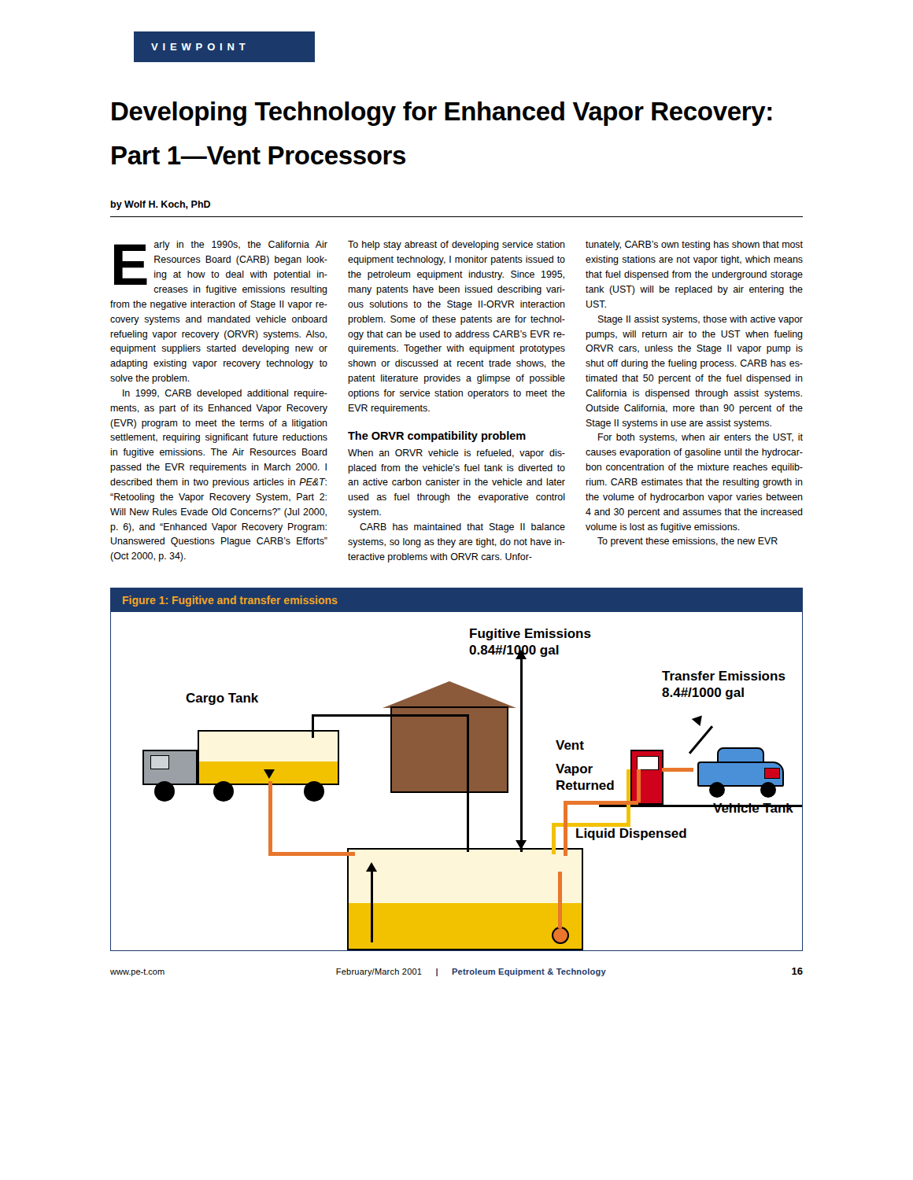VIEWPOINT
Developing Technology for Enhanced Vapor Recovery: Part 1—Vent Processors
by Wolf H. Koch, PhD
Early in the 1990s, the California Air Resources Board (CARB) began looking at how to deal with potential increases in fugitive emissions resulting from the negative interaction of Stage II vapor recovery systems and mandated vehicle onboard refueling vapor recovery (ORVR) systems. Also, equipment suppliers started developing new or adapting existing vapor recovery technology to solve the problem.
In 1999, CARB developed additional requirements, as part of its Enhanced Vapor Recovery (EVR) program to meet the terms of a litigation settlement, requiring significant future reductions in fugitive emissions. The Air Resources Board passed the EVR requirements in March 2000. I described them in two previous articles in PE&T: “Retooling the Vapor Recovery System, Part 2: Will New Rules Evade Old Concerns?” (Jul 2000, p. 6), and “Enhanced Vapor Recovery Program: Unanswered Questions Plague CARB’s Efforts” (Oct 2000, p. 34).
To help stay abreast of developing service station equipment technology, I monitor patents issued to the petroleum equipment industry. Since 1995, many patents have been issued describing various solutions to the Stage II-ORVR interaction problem. Some of these patents are for technology that can be used to address CARB’s EVR requirements. Together with equipment prototypes shown or discussed at recent trade shows, the patent literature provides a glimpse of possible options for service station operators to meet the EVR requirements.
The ORVR compatibility problem
When an ORVR vehicle is refueled, vapor displaced from the vehicle’s fuel tank is diverted to an active carbon canister in the vehicle and later used as fuel through the evaporative control system.
CARB has maintained that Stage II balance systems, so long as they are tight, do not have interactive problems with ORVR cars. Unfor-
tunately, CARB’s own testing has shown that most existing stations are not vapor tight, which means that fuel dispensed from the underground storage tank (UST) will be replaced by air entering the UST.
Stage II assist systems, those with active vapor pumps, will return air to the UST when fueling ORVR cars, unless the Stage II vapor pump is shut off during the fueling process. CARB has estimated that 50 percent of the fuel dispensed in California is dispensed through assist systems. Outside California, more than 90 percent of the Stage II systems in use are assist systems.
For both systems, when air enters the UST, it causes evaporation of gasoline until the hydrocarbon concentration of the mixture reaches equilibrium. CARB estimates that the resulting growth in the volume of hydrocarbon vapor varies between 4 and 30 percent and assumes that the increased volume is lost as fugitive emissions.
To prevent these emissions, the new EVR
Figure 1: Fugitive and transfer emissions
Fugitive Emissions
0.84#/1000 gal
Transfer Emissions
8.4#/1000 gal
Cargo Tank
Vent
Vapor
Returned
Vehicle Tank
Liquid Dispensed
Storage Tank
Liquid
Pump
www.pe-t.com
February/March 2001 | Petroleum Equipment & Technology
16